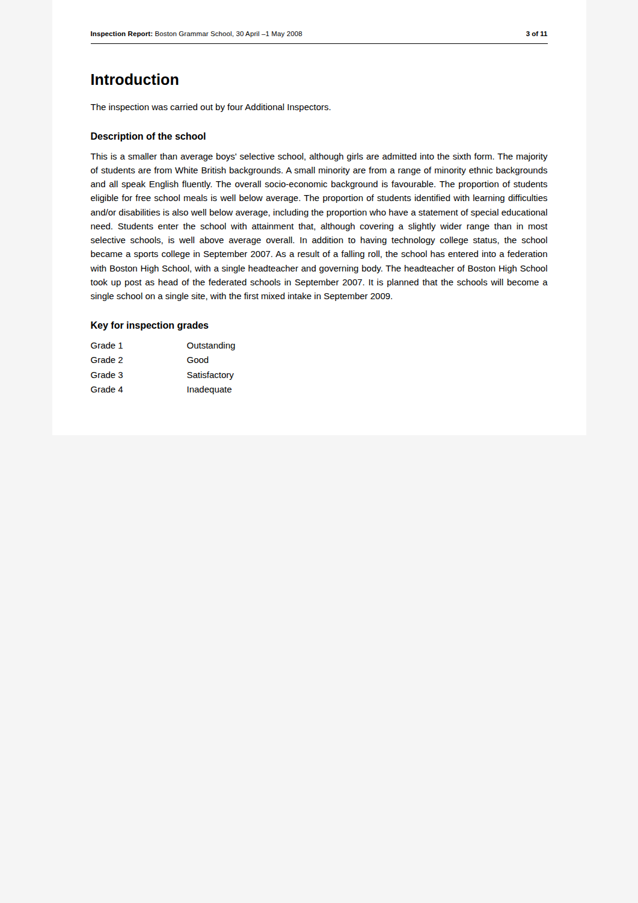Inspection Report: Boston Grammar School, 30 April –1 May 2008
3 of 11
Introduction
The inspection was carried out by four Additional Inspectors.
Description of the school
This is a smaller than average boys' selective school, although girls are admitted into the sixth form. The majority of students are from White British backgrounds. A small minority are from a range of minority ethnic backgrounds and all speak English fluently. The overall socio-economic background is favourable. The proportion of students eligible for free school meals is well below average. The proportion of students identified with learning difficulties and/or disabilities is also well below average, including the proportion who have a statement of special educational need. Students enter the school with attainment that, although covering a slightly wider range than in most selective schools, is well above average overall. In addition to having technology college status, the school became a sports college in September 2007. As a result of a falling roll, the school has entered into a federation with Boston High School, with a single headteacher and governing body. The headteacher of Boston High School took up post as head of the federated schools in September 2007. It is planned that the schools will become a single school on a single site, with the first mixed intake in September 2009.
Key for inspection grades
| Grade 1 | Outstanding |
| Grade 2 | Good |
| Grade 3 | Satisfactory |
| Grade 4 | Inadequate |